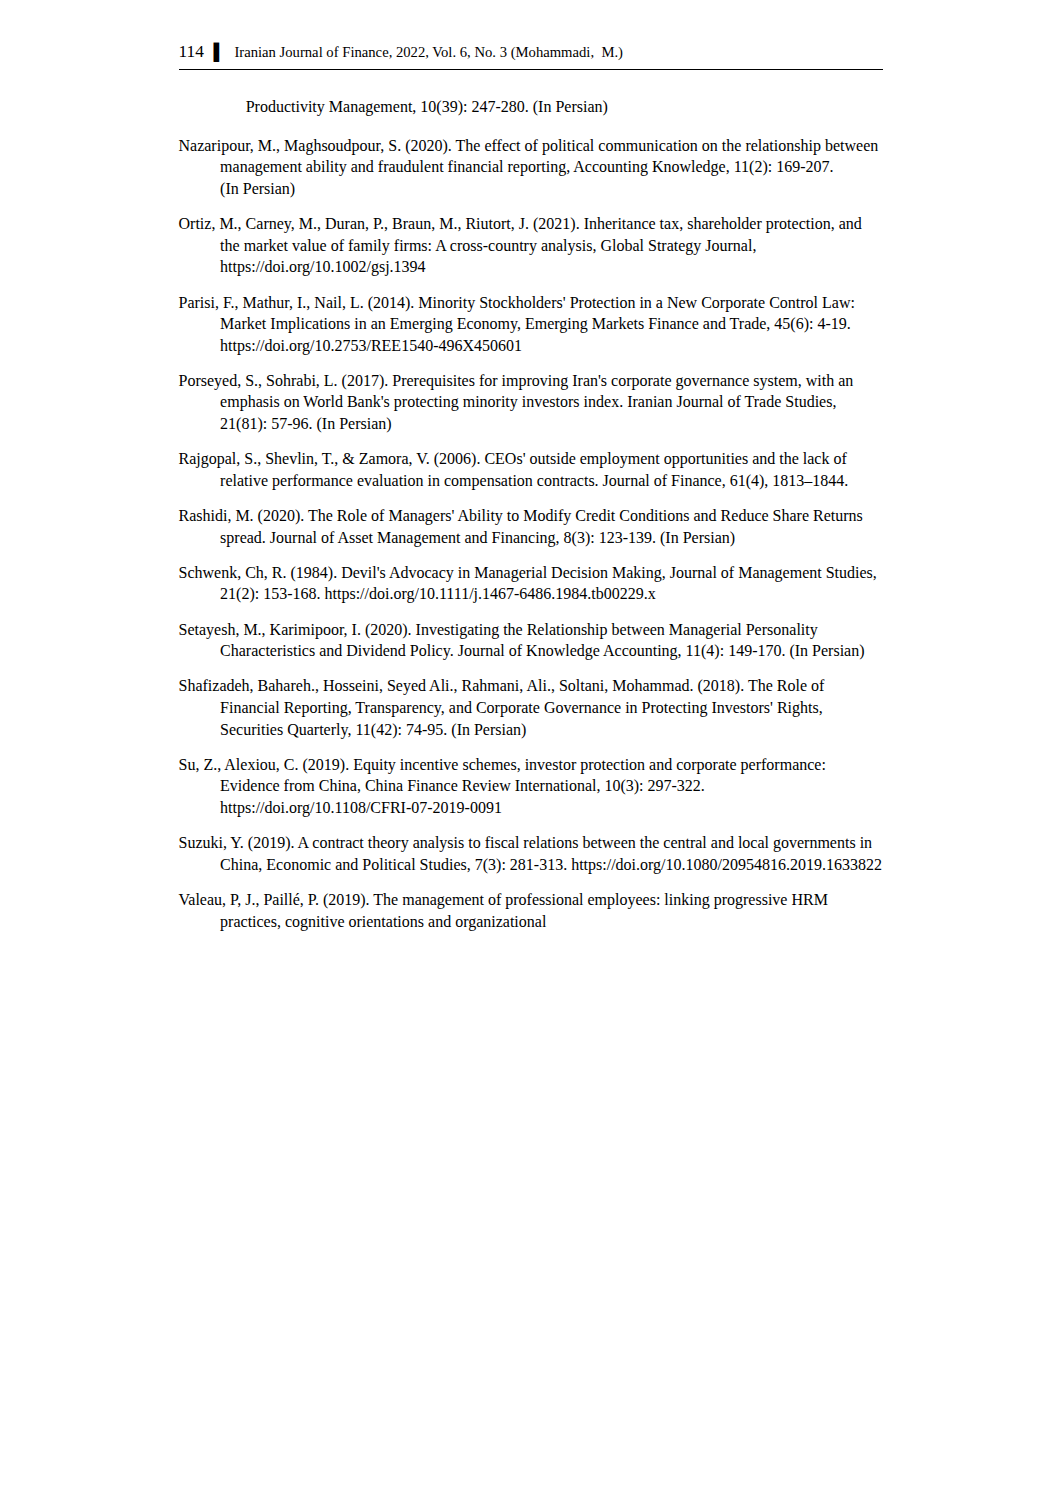114▌ Iranian Journal of Finance, 2022, Vol. 6, No. 3 (Mohammadi, M.)
Productivity Management, 10(39): 247-280. (In Persian)
Nazaripour, M., Maghsoudpour, S. (2020). The effect of political communication on the relationship between management ability and fraudulent financial reporting, Accounting Knowledge, 11(2): 169-207. (In Persian)
Ortiz, M., Carney, M., Duran, P., Braun, M., Riutort, J. (2021). Inheritance tax, shareholder protection, and the market value of family firms: A cross-country analysis, Global Strategy Journal, https://doi.org/10.1002/gsj.1394
Parisi, F., Mathur, I., Nail, L. (2014). Minority Stockholders' Protection in a New Corporate Control Law: Market Implications in an Emerging Economy, Emerging Markets Finance and Trade, 45(6): 4-19. https://doi.org/10.2753/REE1540-496X450601
Porseyed, S., Sohrabi, L. (2017). Prerequisites for improving Iran's corporate governance system, with an emphasis on World Bank's protecting minority investors index. Iranian Journal of Trade Studies, 21(81): 57-96. (In Persian)
Rajgopal, S., Shevlin, T., & Zamora, V. (2006). CEOs' outside employment opportunities and the lack of relative performance evaluation in compensation contracts. Journal of Finance, 61(4), 1813–1844.
Rashidi, M. (2020). The Role of Managers' Ability to Modify Credit Conditions and Reduce Share Returns spread. Journal of Asset Management and Financing, 8(3): 123-139. (In Persian)
Schwenk, Ch, R. (1984). Devil's Advocacy in Managerial Decision Making, Journal of Management Studies, 21(2): 153-168. https://doi.org/10.1111/j.1467-6486.1984.tb00229.x
Setayesh, M., Karimipoor, I. (2020). Investigating the Relationship between Managerial Personality Characteristics and Dividend Policy. Journal of Knowledge Accounting, 11(4): 149-170. (In Persian)
Shafizadeh, Bahareh., Hosseini, Seyed Ali., Rahmani, Ali., Soltani, Mohammad. (2018). The Role of Financial Reporting, Transparency, and Corporate Governance in Protecting Investors' Rights, Securities Quarterly, 11(42): 74-95. (In Persian)
Su, Z., Alexiou, C. (2019). Equity incentive schemes, investor protection and corporate performance: Evidence from China, China Finance Review International, 10(3): 297-322. https://doi.org/10.1108/CFRI-07-2019-0091
Suzuki, Y. (2019). A contract theory analysis to fiscal relations between the central and local governments in China, Economic and Political Studies, 7(3): 281-313. https://doi.org/10.1080/20954816.2019.1633822
Valeau, P, J., Paillé, P. (2019). The management of professional employees: linking progressive HRM practices, cognitive orientations and organizational